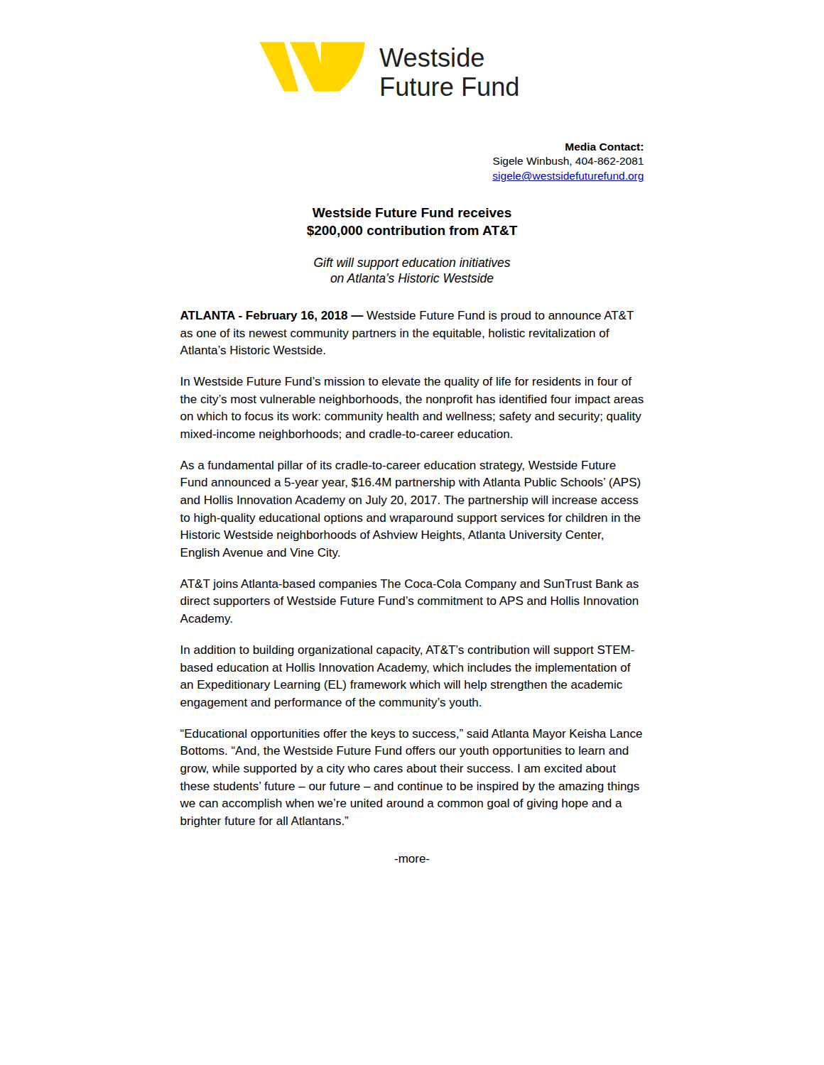Westside Future Fund
Media Contact:
Sigele Winbush, 404-862-2081
sigele@westsidefuturefund.org
Westside Future Fund receives
$200,000 contribution from AT&T
Gift will support education initiatives
on Atlanta’s Historic Westside
ATLANTA - February 16, 2018 — Westside Future Fund is proud to announce AT&T as one of its newest community partners in the equitable, holistic revitalization of Atlanta’s Historic Westside.
In Westside Future Fund’s mission to elevate the quality of life for residents in four of the city’s most vulnerable neighborhoods, the nonprofit has identified four impact areas on which to focus its work: community health and wellness; safety and security; quality mixed-income neighborhoods; and cradle-to-career education.
As a fundamental pillar of its cradle-to-career education strategy, Westside Future Fund announced a 5-year year, $16.4M partnership with Atlanta Public Schools’ (APS) and Hollis Innovation Academy on July 20, 2017. The partnership will increase access to high-quality educational options and wraparound support services for children in the Historic Westside neighborhoods of Ashview Heights, Atlanta University Center, English Avenue and Vine City.
AT&T joins Atlanta-based companies The Coca-Cola Company and SunTrust Bank as direct supporters of Westside Future Fund’s commitment to APS and Hollis Innovation Academy.
In addition to building organizational capacity, AT&T’s contribution will support STEM-based education at Hollis Innovation Academy, which includes the implementation of an Expeditionary Learning (EL) framework which will help strengthen the academic engagement and performance of the community’s youth.
“Educational opportunities offer the keys to success,” said Atlanta Mayor Keisha Lance Bottoms. “And, the Westside Future Fund offers our youth opportunities to learn and grow, while supported by a city who cares about their success. I am excited about these students’ future – our future – and continue to be inspired by the amazing things we can accomplish when we’re united around a common goal of giving hope and a brighter future for all Atlantans.”
-more-